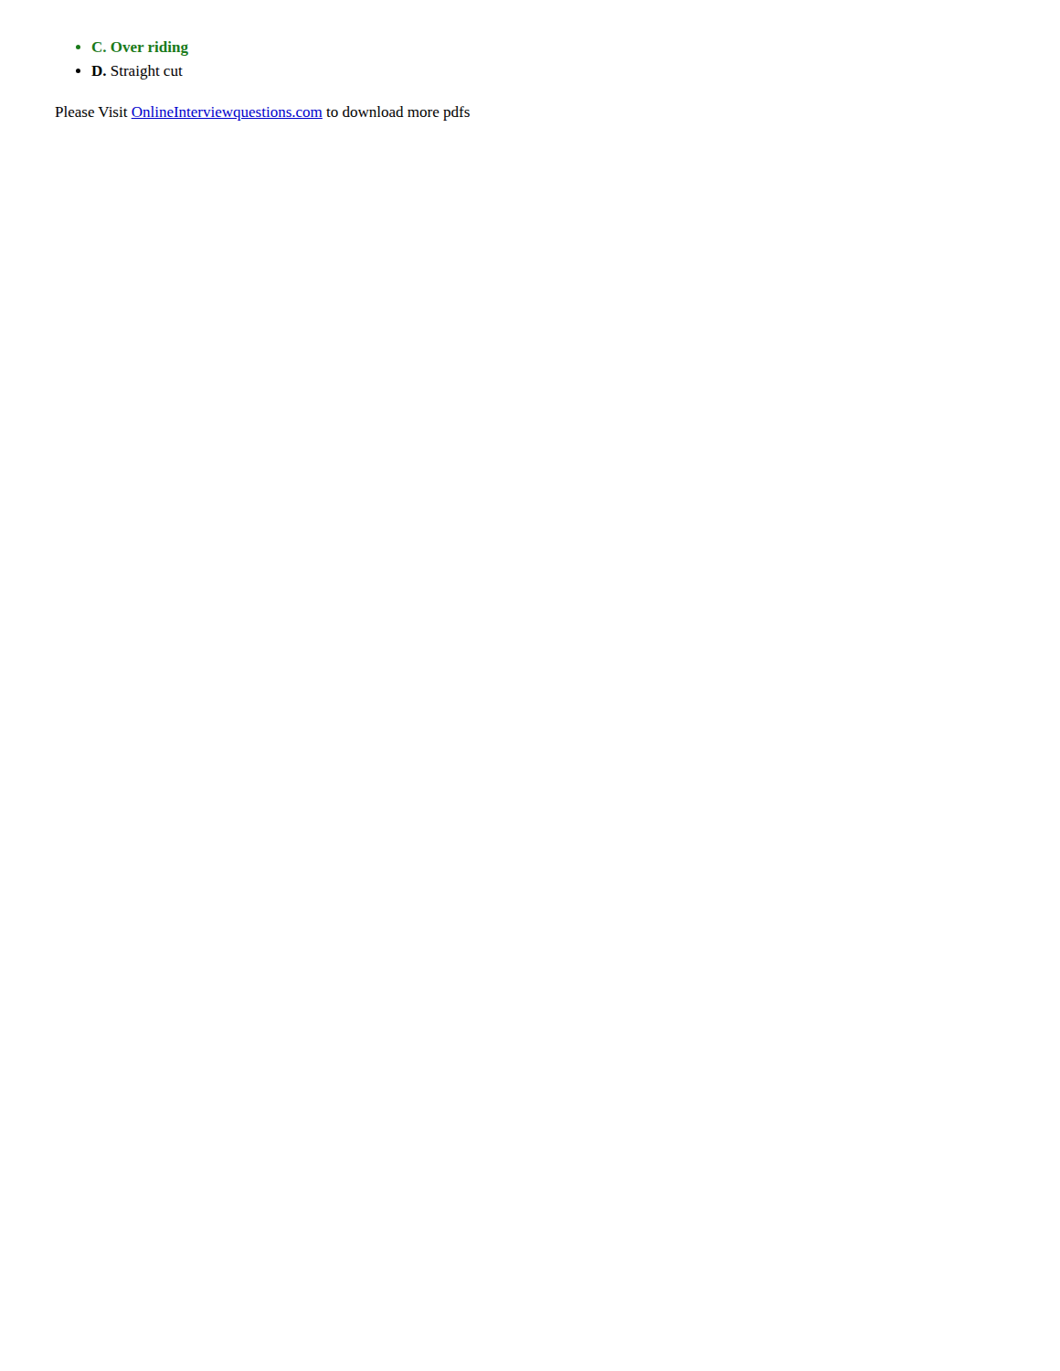C. Over riding
D. Straight cut
Please Visit OnlineInterviewquestions.com to download more pdfs